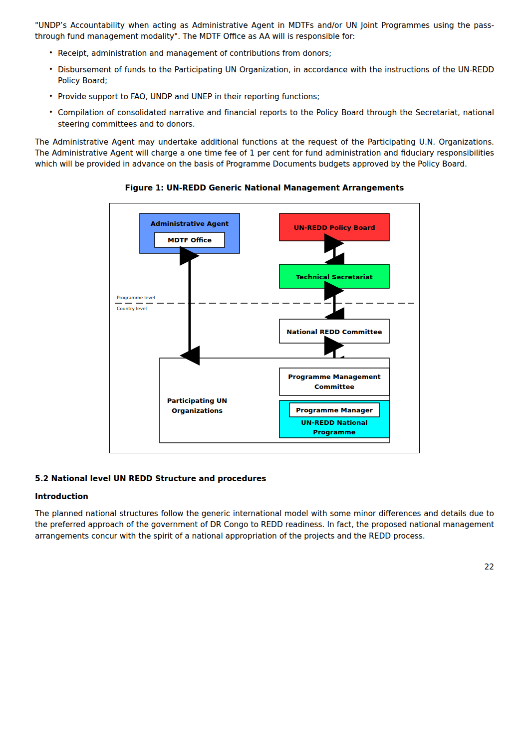"UNDP’s Accountability when acting as Administrative Agent in MDTFs and/or UN Joint Programmes using the pass-through fund management modality". The MDTF Office as AA will is responsible for:
Receipt, administration and management of contributions from donors;
Disbursement of funds to the Participating UN Organization, in accordance with the instructions of the UN-REDD Policy Board;
Provide support to FAO, UNDP and UNEP in their reporting functions;
Compilation of consolidated narrative and financial reports to the Policy Board through the Secretariat, national steering committees and to donors.
The Administrative Agent may undertake additional functions at the request of the Participating U.N. Organizations. The Administrative Agent will charge a one time fee of 1 per cent for fund administration and fiduciary responsibilities which will be provided in advance on the basis of Programme Documents budgets approved by the Policy Board.
Figure 1: UN-REDD Generic National Management Arrangements
Administrative Agent MDTF Office UN-REDD Policy Board Technical Secretariat Programme level Country level National REDD Committee Participating UN Organizations Programme Management Committee Programme Manager UN-REDD National Programme
5.2 National level UN REDD Structure and procedures
Introduction
The planned national structures follow the generic international model with some minor differences and details due to the preferred approach of the government of DR Congo to REDD readiness. In fact, the proposed national management arrangements concur with the spirit of a national appropriation of the projects and the REDD process.
22